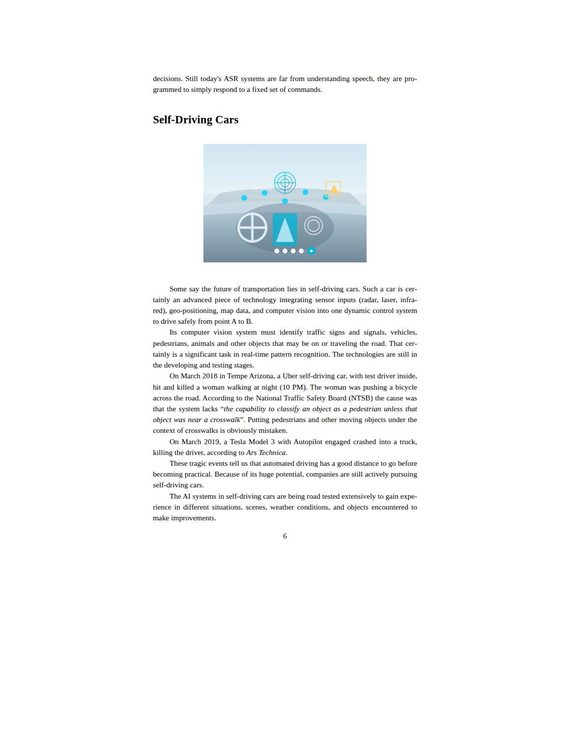decisions. Still today's ASR systems are far from understanding speech, they are programmed to simply respond to a fixed set of commands.
Self-Driving Cars
Some say the future of transportation lies in self-driving cars. Such a car is certainly an advanced piece of technology integrating sensor inputs (radar, laser, infra-red), geo-positioning, map data, and computer vision into one dynamic control system to drive safely from point A to B.
Its computer vision system must identify traffic signs and signals, vehicles, pedestrians, animals and other objects that may be on or traveling the road. That certainly is a significant task in real-time pattern recognition. The technologies are still in the developing and testing stages.
On March 2018 in Tempe Arizona, a Uber self-driving car, with test driver inside, hit and killed a woman walking at night (10 PM). The woman was pushing a bicycle across the road. According to the National Traffic Safety Board (NTSB) the cause was that the system lacks “the capability to classify an object as a pedestrian unless that object was near a crosswalk”. Putting pedestrians and other moving objects under the context of crosswalks is obviously mistaken.
On March 2019, a Tesla Model 3 with Autopilot engaged crashed into a truck, killing the driver, according to Ars Technica.
These tragic events tell us that automated driving has a good distance to go before becoming practical. Because of its huge potential, companies are still actively pursuing self-driving cars.
The AI systems in self-driving cars are being road tested extensively to gain experience in different situations, scenes, weather conditions, and objects encountered to make improvements.
6